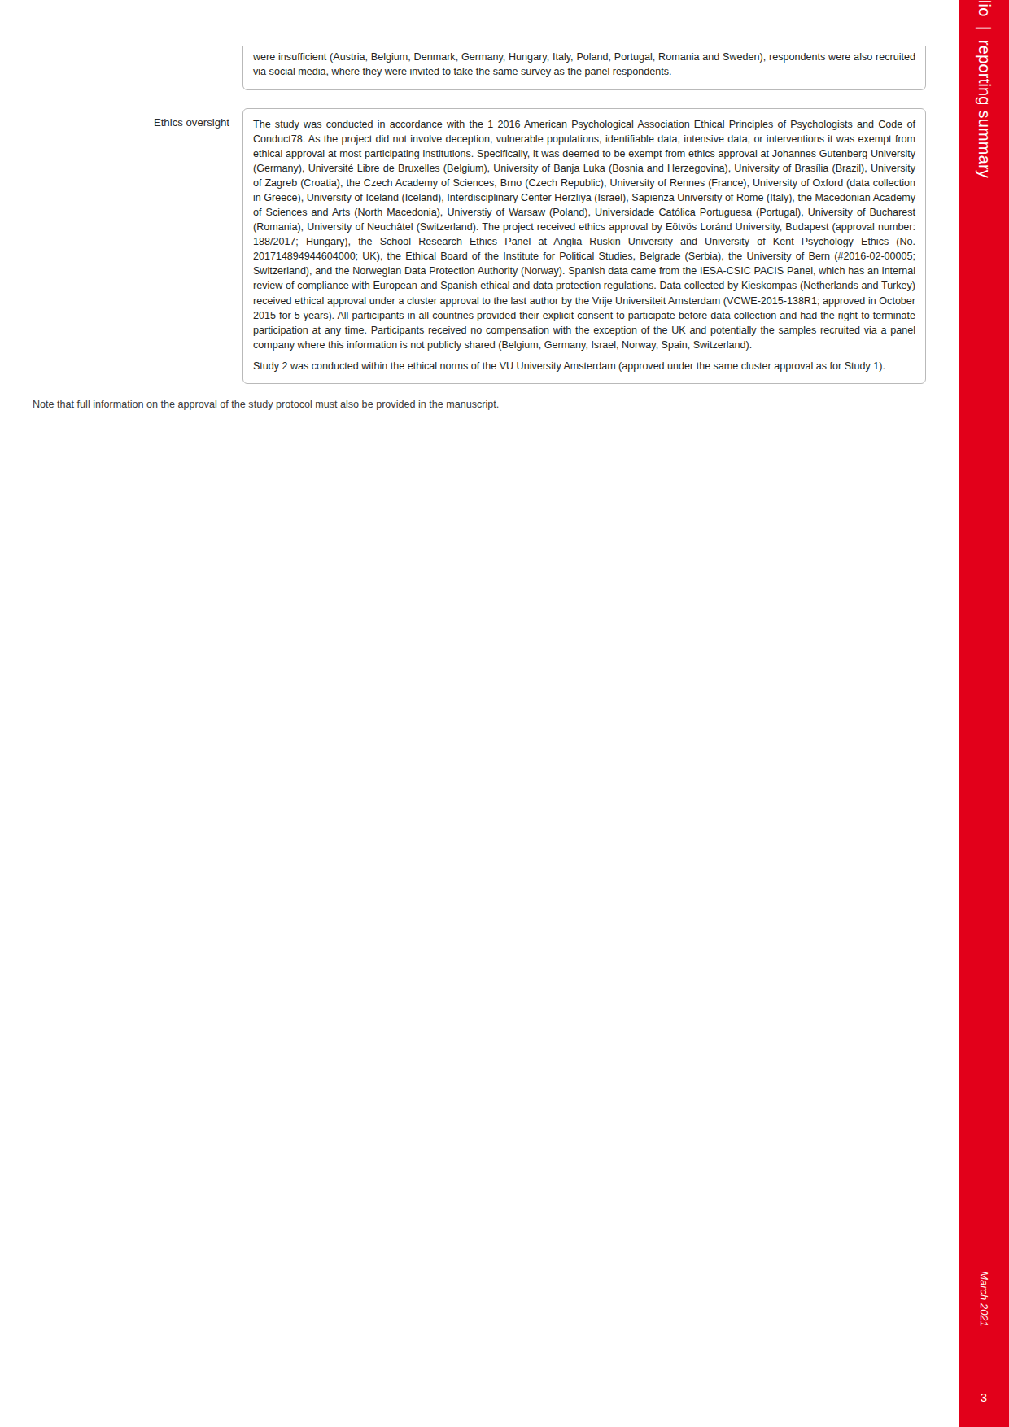were insufficient (Austria, Belgium, Denmark, Germany, Hungary, Italy, Poland, Portugal, Romania and Sweden), respondents were also recruited via social media, where they were invited to take the same survey as the panel respondents.
Ethics oversight
The study was conducted in accordance with the 1 2016 American Psychological Association Ethical Principles of Psychologists and Code of Conduct78. As the project did not involve deception, vulnerable populations, identifiable data, intensive data, or interventions it was exempt from ethical approval at most participating institutions. Specifically, it was deemed to be exempt from ethics approval at Johannes Gutenberg University (Germany), Université Libre de Bruxelles (Belgium), University of Banja Luka (Bosnia and Herzegovina), University of Brasília (Brazil), University of Zagreb (Croatia), the Czech Academy of Sciences, Brno (Czech Republic), University of Rennes (France), University of Oxford (data collection in Greece), University of Iceland (Iceland), Interdisciplinary Center Herzliya (Israel), Sapienza University of Rome (Italy), the Macedonian Academy of Sciences and Arts (North Macedonia), Universtiy of Warsaw (Poland), Universidade Católica Portuguesa (Portugal), University of Bucharest (Romania), University of Neuchâtel (Switzerland). The project received ethics approval by Eötvös Loránd University, Budapest (approval number: 188/2017; Hungary), the School Research Ethics Panel at Anglia Ruskin University and University of Kent Psychology Ethics (No. 201714894944604000; UK), the Ethical Board of the Institute for Political Studies, Belgrade (Serbia), the University of Bern (#2016-02-00005; Switzerland), and the Norwegian Data Protection Authority (Norway). Spanish data came from the IESA-CSIC PACIS Panel, which has an internal review of compliance with European and Spanish ethical and data protection regulations. Data collected by Kieskompas (Netherlands and Turkey) received ethical approval under a cluster approval to the last author by the Vrije Universiteit Amsterdam (VCWE-2015-138R1; approved in October 2015 for 5 years). All participants in all countries provided their explicit consent to participate before data collection and had the right to terminate participation at any time. Participants received no compensation with the exception of the UK and potentially the samples recruited via a panel company where this information is not publicly shared (Belgium, Germany, Israel, Norway, Spain, Switzerland).
Study 2 was conducted within the ethical norms of the VU University Amsterdam (approved under the same cluster approval as for Study 1).
Note that full information on the approval of the study protocol must also be provided in the manuscript.
nature portfolio | reporting summary
March 2021
3